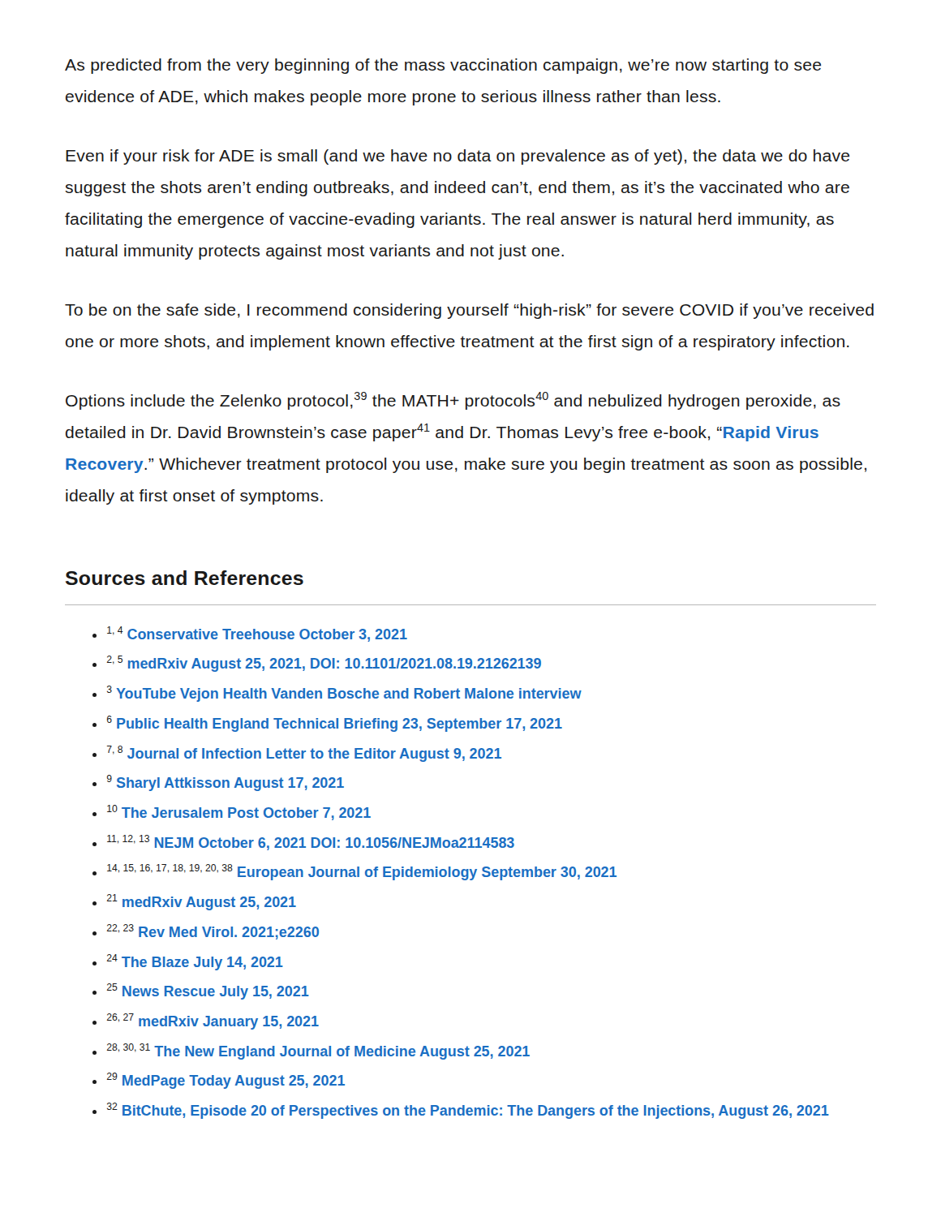As predicted from the very beginning of the mass vaccination campaign, we’re now starting to see evidence of ADE, which makes people more prone to serious illness rather than less.
Even if your risk for ADE is small (and we have no data on prevalence as of yet), the data we do have suggest the shots aren’t ending outbreaks, and indeed can’t, end them, as it’s the vaccinated who are facilitating the emergence of vaccine-evading variants. The real answer is natural herd immunity, as natural immunity protects against most variants and not just one.
To be on the safe side, I recommend considering yourself “high-risk” for severe COVID if you’ve received one or more shots, and implement known effective treatment at the first sign of a respiratory infection.
Options include the Zelenko protocol,39 the MATH+ protocols40 and nebulized hydrogen peroxide, as detailed in Dr. David Brownstein’s case paper41 and Dr. Thomas Levy’s free e-book, “Rapid Virus Recovery.” Whichever treatment protocol you use, make sure you begin treatment as soon as possible, ideally at first onset of symptoms.
Sources and References
1, 4 Conservative Treehouse October 3, 2021
2, 5 medRxiv August 25, 2021, DOI: 10.1101/2021.08.19.21262139
3 YouTube Vejon Health Vanden Bosche and Robert Malone interview
6 Public Health England Technical Briefing 23, September 17, 2021
7, 8 Journal of Infection Letter to the Editor August 9, 2021
9 Sharyl Attkisson August 17, 2021
10 The Jerusalem Post October 7, 2021
11, 12, 13 NEJM October 6, 2021 DOI: 10.1056/NEJMoa2114583
14, 15, 16, 17, 18, 19, 20, 38 European Journal of Epidemiology September 30, 2021
21 medRxiv August 25, 2021
22, 23 Rev Med Virol. 2021;e2260
24 The Blaze July 14, 2021
25 News Rescue July 15, 2021
26, 27 medRxiv January 15, 2021
28, 30, 31 The New England Journal of Medicine August 25, 2021
29 MedPage Today August 25, 2021
32 BitChute, Episode 20 of Perspectives on the Pandemic: The Dangers of the Injections, August 26, 2021